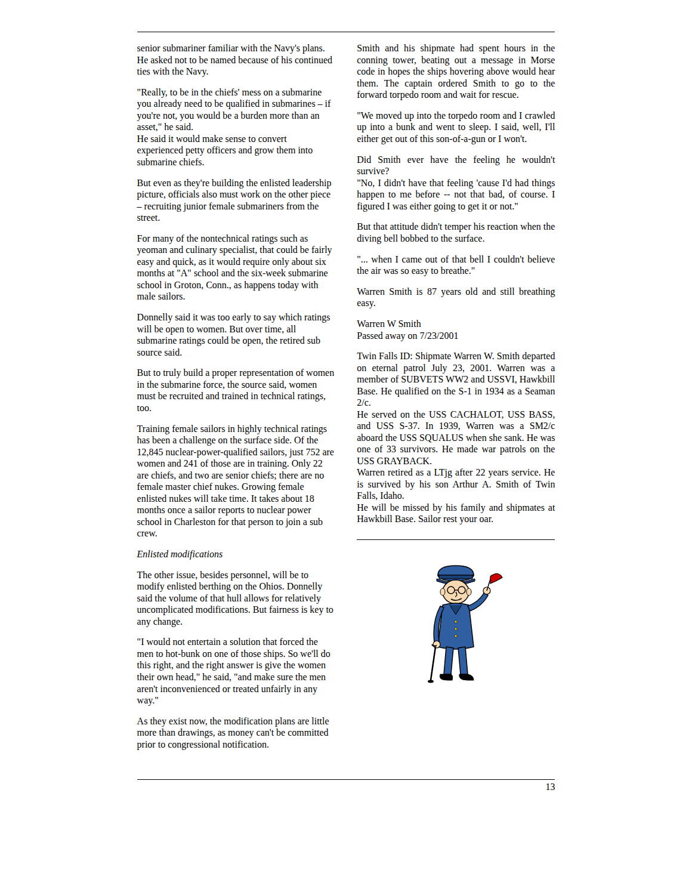senior submariner familiar with the Navy's plans. He asked not to be named because of his continued ties with the Navy.
"Really, to be in the chiefs' mess on a submarine you already need to be qualified in submarines – if you're not, you would be a burden more than an asset," he said.
He said it would make sense to convert experienced petty officers and grow them into submarine chiefs.
But even as they're building the enlisted leadership picture, officials also must work on the other piece – recruiting junior female submariners from the street.
For many of the nontechnical ratings such as yeoman and culinary specialist, that could be fairly easy and quick, as it would require only about six months at "A" school and the six-week submarine school in Groton, Conn., as happens today with male sailors.
Donnelly said it was too early to say which ratings will be open to women. But over time, all submarine ratings could be open, the retired sub source said.
But to truly build a proper representation of women in the submarine force, the source said, women must be recruited and trained in technical ratings, too.
Training female sailors in highly technical ratings has been a challenge on the surface side. Of the 12,845 nuclear-power-qualified sailors, just 752 are women and 241 of those are in training. Only 22 are chiefs, and two are senior chiefs; there are no female master chief nukes. Growing female enlisted nukes will take time. It takes about 18 months once a sailor reports to nuclear power school in Charleston for that person to join a sub crew.
Enlisted modifications
The other issue, besides personnel, will be to modify enlisted berthing on the Ohios. Donnelly said the volume of that hull allows for relatively uncomplicated modifications. But fairness is key to any change.
"I would not entertain a solution that forced the men to hot-bunk on one of those ships. So we'll do this right, and the right answer is give the women their own head," he said, "and make sure the men aren't inconvenienced or treated unfairly in any way."
As they exist now, the modification plans are little more than drawings, as money can't be committed prior to congressional notification.
Smith and his shipmate had spent hours in the conning tower, beating out a message in Morse code in hopes the ships hovering above would hear them. The captain ordered Smith to go to the forward torpedo room and wait for rescue.
"We moved up into the torpedo room and I crawled up into a bunk and went to sleep. I said, well, I'll either get out of this son-of-a-gun or I won't.
Did Smith ever have the feeling he wouldn't survive?
"No, I didn't have that feeling 'cause I'd had things happen to me before -- not that bad, of course. I figured I was either going to get it or not."
But that attitude didn't temper his reaction when the diving bell bobbed to the surface.
"... when I came out of that bell I couldn't believe the air was so easy to breathe."
Warren Smith is 87 years old and still breathing easy.
Warren W Smith
Passed away on 7/23/2001
Twin Falls ID: Shipmate Warren W. Smith departed on eternal patrol July 23, 2001. Warren was a member of SUBVETS WW2 and USSVI, Hawkbill Base. He qualified on the S-1 in 1934 as a Seaman 2/c.
He served on the USS CACHALOT, USS BASS, and USS S-37. In 1939, Warren was a SM2/c aboard the USS SQUALUS when she sank. He was one of 33 survivors. He made war patrols on the USS GRAYBACK.
Warren retired as a LTjg after 22 years service. He is survived by his son Arthur A. Smith of Twin Falls, Idaho.
He will be missed by his family and shipmates at Hawkbill Base. Sailor rest your oar.
13